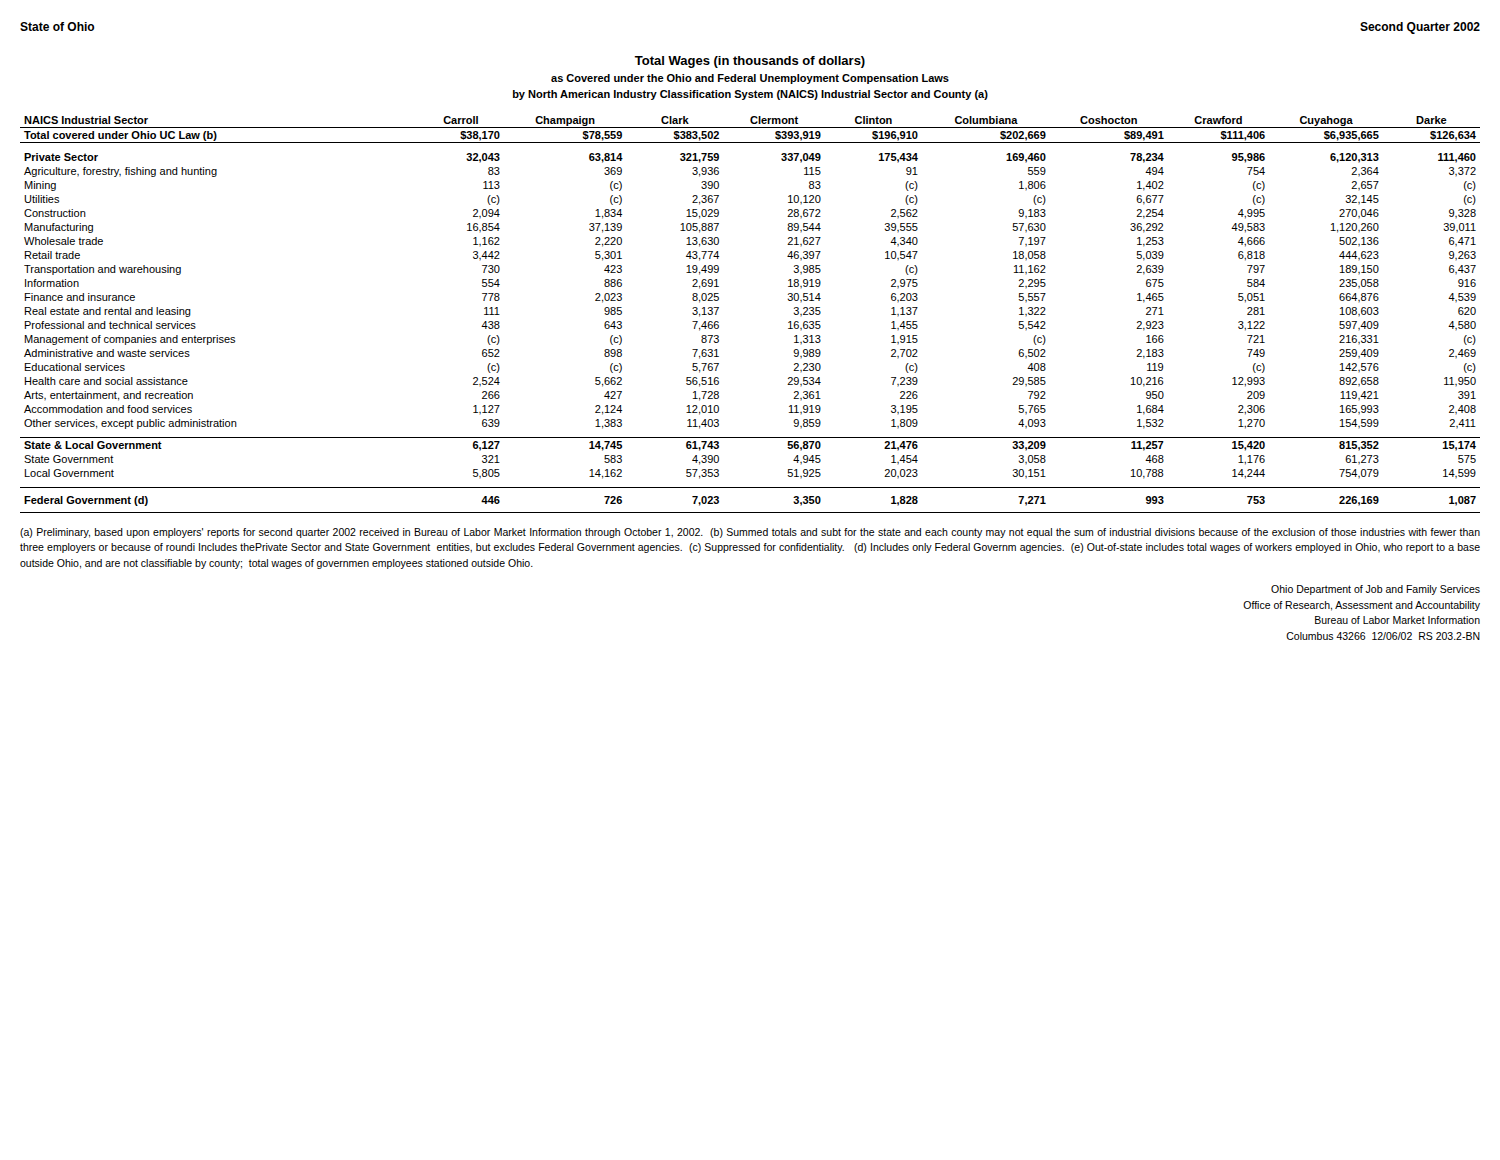State of Ohio Second Quarter 2002
Total Wages (in thousands of dollars)
as Covered under the Ohio and Federal Unemployment Compensation Laws
by North American Industry Classification System (NAICS) Industrial Sector and County (a)
| NAICS Industrial Sector | Carroll | Champaign | Clark | Clermont | Clinton | Columbiana | Coshocton | Crawford | Cuyahoga | Darke |
| --- | --- | --- | --- | --- | --- | --- | --- | --- | --- | --- |
| Total covered under Ohio UC Law (b) | $38,170 | $78,559 | $383,502 | $393,919 | $196,910 | $202,669 | $89,491 | $111,406 | $6,935,665 | $126,634 |
| Private Sector | 32,043 | 63,814 | 321,759 | 337,049 | 175,434 | 169,460 | 78,234 | 95,986 | 6,120,313 | 111,460 |
| Agriculture, forestry, fishing and hunting | 83 | 369 | 3,936 | 115 | 91 | 559 | 494 | 754 | 2,364 | 3,372 |
| Mining | 113 | (c) | 390 | 83 | (c) | 1,806 | 1,402 | (c) | 2,657 | (c) |
| Utilities | (c) | (c) | 2,367 | 10,120 | (c) | (c) | 6,677 | (c) | 32,145 | (c) |
| Construction | 2,094 | 1,834 | 15,029 | 28,672 | 2,562 | 9,183 | 2,254 | 4,995 | 270,046 | 9,328 |
| Manufacturing | 16,854 | 37,139 | 105,887 | 89,544 | 39,555 | 57,630 | 36,292 | 49,583 | 1,120,260 | 39,011 |
| Wholesale trade | 1,162 | 2,220 | 13,630 | 21,627 | 4,340 | 7,197 | 1,253 | 4,666 | 502,136 | 6,471 |
| Retail trade | 3,442 | 5,301 | 43,774 | 46,397 | 10,547 | 18,058 | 5,039 | 6,818 | 444,623 | 9,263 |
| Transportation and warehousing | 730 | 423 | 19,499 | 3,985 | (c) | 11,162 | 2,639 | 797 | 189,150 | 6,437 |
| Information | 554 | 886 | 2,691 | 18,919 | 2,975 | 2,295 | 675 | 584 | 235,058 | 916 |
| Finance and insurance | 778 | 2,023 | 8,025 | 30,514 | 6,203 | 5,557 | 1,465 | 5,051 | 664,876 | 4,539 |
| Real estate and rental and leasing | 111 | 985 | 3,137 | 3,235 | 1,137 | 1,322 | 271 | 281 | 108,603 | 620 |
| Professional and technical services | 438 | 643 | 7,466 | 16,635 | 1,455 | 5,542 | 2,923 | 3,122 | 597,409 | 4,580 |
| Management of companies and enterprises | (c) | (c) | 873 | 1,313 | 1,915 | (c) | 166 | 721 | 216,331 | (c) |
| Administrative and waste services | 652 | 898 | 7,631 | 9,989 | 2,702 | 6,502 | 2,183 | 749 | 259,409 | 2,469 |
| Educational services | (c) | (c) | 5,767 | 2,230 | (c) | 408 | 119 | (c) | 142,576 | (c) |
| Health care and social assistance | 2,524 | 5,662 | 56,516 | 29,534 | 7,239 | 29,585 | 10,216 | 12,993 | 892,658 | 11,950 |
| Arts, entertainment, and recreation | 266 | 427 | 1,728 | 2,361 | 226 | 792 | 950 | 209 | 119,421 | 391 |
| Accommodation and food services | 1,127 | 2,124 | 12,010 | 11,919 | 3,195 | 5,765 | 1,684 | 2,306 | 165,993 | 2,408 |
| Other services, except public administration | 639 | 1,383 | 11,403 | 9,859 | 1,809 | 4,093 | 1,532 | 1,270 | 154,599 | 2,411 |
| State & Local Government | 6,127 | 14,745 | 61,743 | 56,870 | 21,476 | 33,209 | 11,257 | 15,420 | 815,352 | 15,174 |
| State Government | 321 | 583 | 4,390 | 4,945 | 1,454 | 3,058 | 468 | 1,176 | 61,273 | 575 |
| Local Government | 5,805 | 14,162 | 57,353 | 51,925 | 20,023 | 30,151 | 10,788 | 14,244 | 754,079 | 14,599 |
| Federal Government (d) | 446 | 726 | 7,023 | 3,350 | 1,828 | 7,271 | 993 | 753 | 226,169 | 1,087 |
(a) Preliminary, based upon employers' reports for second quarter 2002 received in Bureau of Labor Market Information through October 1, 2002. (b) Summed totals and subt for the state and each county may not equal the sum of industrial divisions because of the exclusion of those industries with fewer than three employers or because of roundi Includes thePrivate Sector and State Government entities, but excludes Federal Government agencies. (c) Suppressed for confidentiality. (d) Includes only Federal Governm agencies. (e) Out-of-state includes total wages of workers employed in Ohio, who report to a base outside Ohio, and are not classifiable by county; total wages of governmen employees stationed outside Ohio.
Ohio Department of Job and Family Services
Office of Research, Assessment and Accountability
Bureau of Labor Market Information
Columbus 43266 12/06/02 RS 203.2-BN